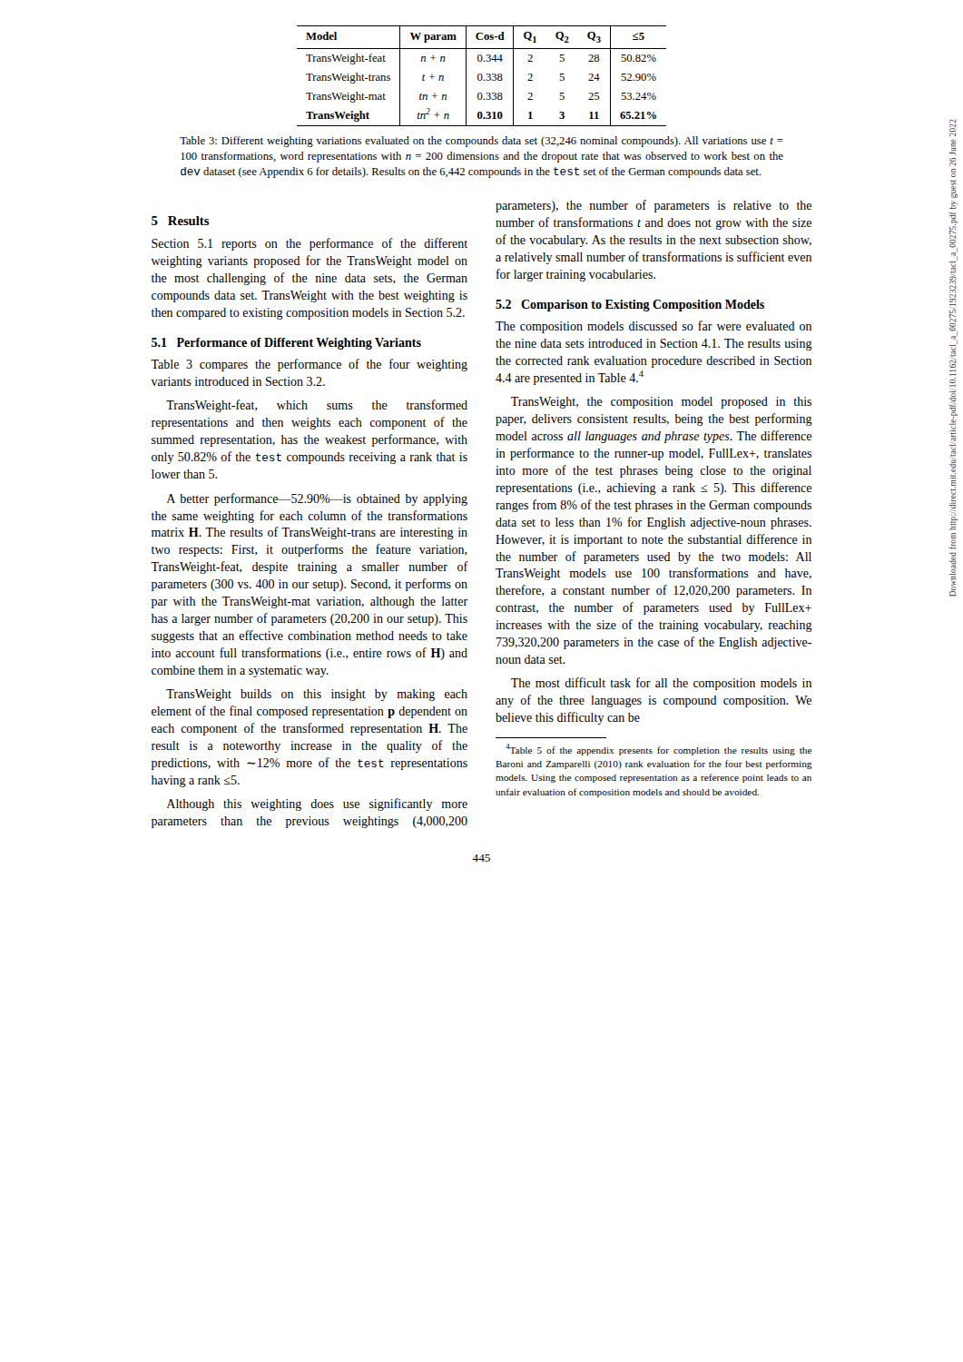Downloaded from http://direct.mit.edu/tacl/article-pdf/doi/10.1162/tacl_a_00275/1923239/tacl_a_00275.pdf by guest on 26 June 2022
| Model | W param | Cos-d | Q 1 | Q 2 | Q 3 | ≤5 |
| --- | --- | --- | --- | --- | --- | --- |
| TransWeight-feat | n + n | 0.344 | 2 | 5 | 28 | 50.82% |
| TransWeight-trans | t + n | 0.338 | 2 | 5 | 24 | 52.90% |
| TransWeight-mat | tn + n | 0.338 | 2 | 5 | 25 | 53.24% |
| TransWeight | tn 2 + n | 0.310 | 1 | 3 | 11 | 65.21% |
Table 3: Different weighting variations evaluated on the compounds data set (32,246 nominal compounds). All variations use t = 100 transformations, word representations with n = 200 dimensions and the dropout rate that was observed to work best on the dev dataset (see Appendix 6 for details). Results on the 6,442 compounds in the test set of the German compounds data set.
5 Results
Section 5.1 reports on the performance of the different weighting variants proposed for the TransWeight model on the most challenging of the nine data sets, the German compounds data set. TransWeight with the best weighting is then compared to existing composition models in Section 5.2.
5.1 Performance of Different Weighting Variants
Table 3 compares the performance of the four weighting variants introduced in Section 3.2.
TransWeight-feat, which sums the transformed representations and then weights each component of the summed representation, has the weakest performance, with only 50.82% of the test compounds receiving a rank that is lower than 5.
A better performance—52.90%—is obtained by applying the same weighting for each column of the transformations matrix H. The results of TransWeight-trans are interesting in two respects: First, it outperforms the feature variation, TransWeight-feat, despite training a smaller number of parameters (300 vs. 400 in our setup). Second, it performs on par with the TransWeight-mat variation, although the latter has a larger number of parameters (20,200 in our setup). This suggests that an effective combination method needs to take into account full transformations (i.e., entire rows of H) and combine them in a systematic way.
TransWeight builds on this insight by making each element of the final composed representation p dependent on each component of the transformed representation H. The result is a noteworthy increase in the quality of the predictions, with ∼12% more of the test representations having a rank ≤5.
Although this weighting does use significantly more parameters than the previous weightings (4,000,200 parameters), the number of parameters is relative to the number of transformations t and does not grow with the size of the vocabulary. As the results in the next subsection show, a relatively small number of transformations is sufficient even for larger training vocabularies.
5.2 Comparison to Existing Composition Models
The composition models discussed so far were evaluated on the nine data sets introduced in Section 4.1. The results using the corrected rank evaluation procedure described in Section 4.4 are presented in Table 4.4
TransWeight, the composition model proposed in this paper, delivers consistent results, being the best performing model across all languages and phrase types. The difference in performance to the runner-up model, FullLex+, translates into more of the test phrases being close to the original representations (i.e., achieving a rank ≤ 5). This difference ranges from 8% of the test phrases in the German compounds data set to less than 1% for English adjective-noun phrases. However, it is important to note the substantial difference in the number of parameters used by the two models: All TransWeight models use 100 transformations and have, therefore, a constant number of 12,020,200 parameters. In contrast, the number of parameters used by FullLex+ increases with the size of the training vocabulary, reaching 739,320,200 parameters in the case of the English adjective-noun data set.
The most difficult task for all the composition models in any of the three languages is compound composition. We believe this difficulty can be
4Table 5 of the appendix presents for completion the results using the Baroni and Zamparelli (2010) rank evaluation for the four best performing models. Using the composed representation as a reference point leads to an unfair evaluation of composition models and should be avoided.
445